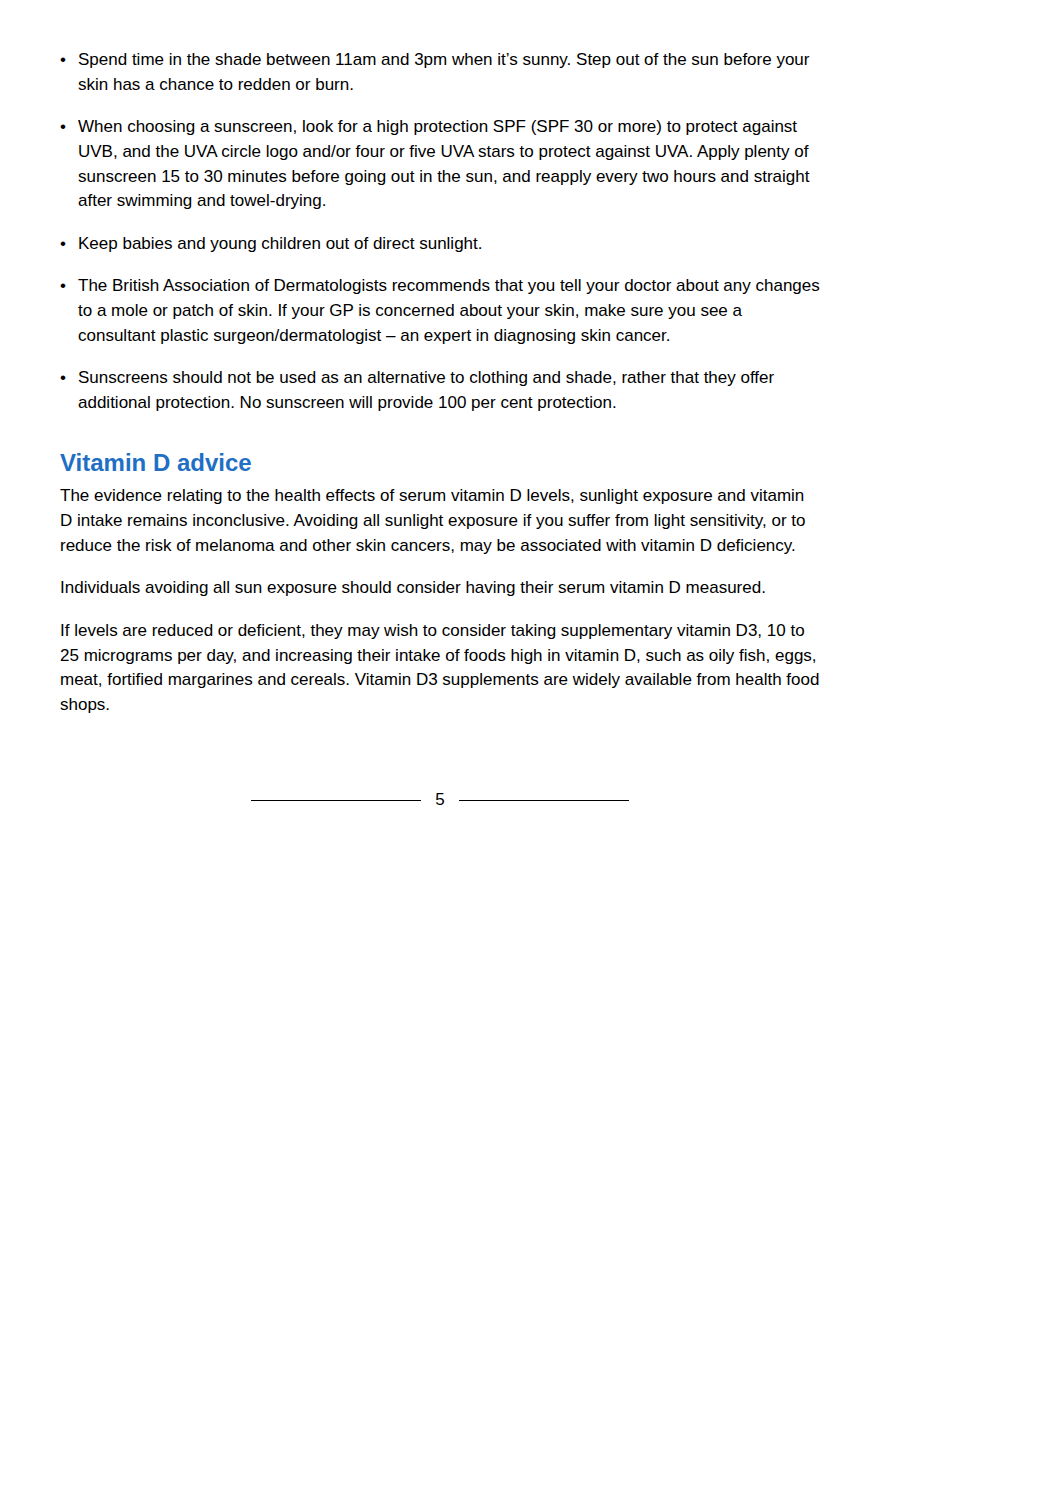Spend time in the shade between 11am and 3pm when it’s sunny. Step out of the sun before your skin has a chance to redden or burn.
When choosing a sunscreen, look for a high protection SPF (SPF 30 or more) to protect against UVB, and the UVA circle logo and/or four or five UVA stars to protect against UVA. Apply plenty of sunscreen 15 to 30 minutes before going out in the sun, and reapply every two hours and straight after swimming and towel-drying.
Keep babies and young children out of direct sunlight.
The British Association of Dermatologists recommends that you tell your doctor about any changes to a mole or patch of skin. If your GP is concerned about your skin, make sure you see a consultant plastic surgeon/dermatologist – an expert in diagnosing skin cancer.
Sunscreens should not be used as an alternative to clothing and shade, rather that they offer additional protection. No sunscreen will provide 100 per cent protection.
Vitamin D advice
The evidence relating to the health effects of serum vitamin D levels, sunlight exposure and vitamin D intake remains inconclusive. Avoiding all sunlight exposure if you suffer from light sensitivity, or to reduce the risk of melanoma and other skin cancers, may be associated with vitamin D deficiency.
Individuals avoiding all sun exposure should consider having their serum vitamin D measured.
If levels are reduced or deficient, they may wish to consider taking supplementary vitamin D3, 10 to 25 micrograms per day, and increasing their intake of foods high in vitamin D, such as oily fish, eggs, meat, fortified margarines and cereals. Vitamin D3 supplements are widely available from health food shops.
5